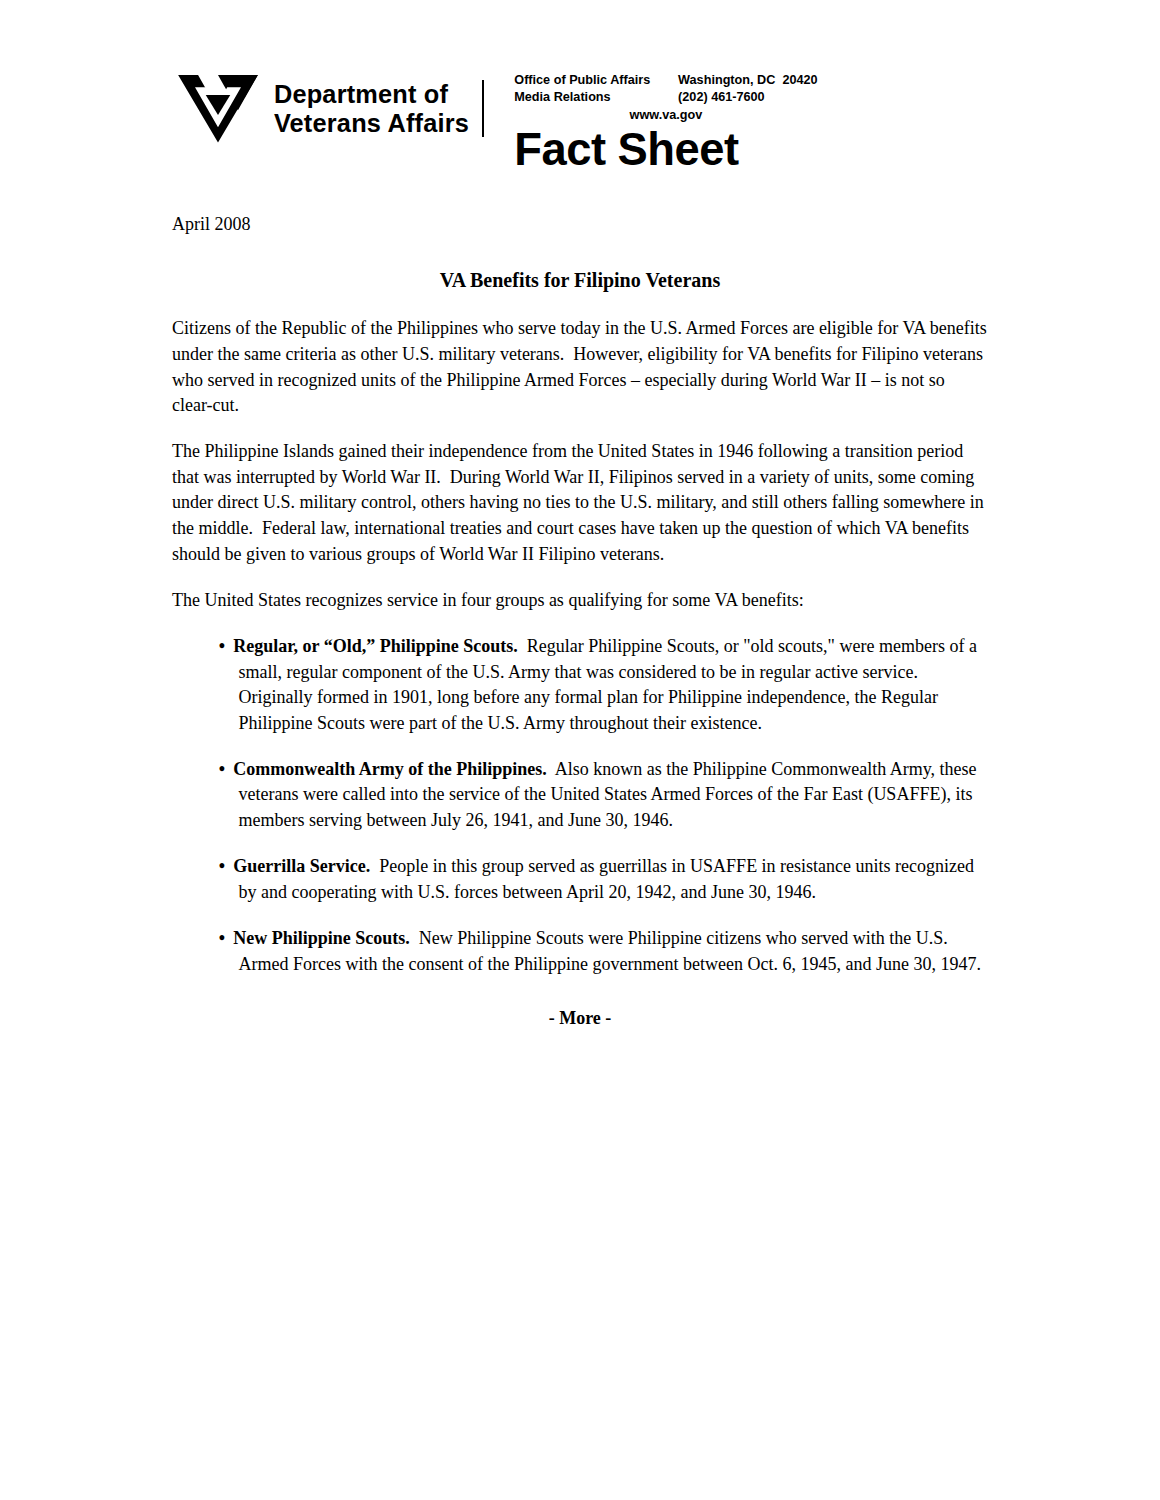Department of Veterans Affairs
Office of Public Affairs
Media Relations
Washington, DC 20420
(202) 461-7600
www.va.gov
Fact Sheet
April 2008
VA Benefits for Filipino Veterans
Citizens of the Republic of the Philippines who serve today in the U.S. Armed Forces are eligible for VA benefits under the same criteria as other U.S. military veterans. However, eligibility for VA benefits for Filipino veterans who served in recognized units of the Philippine Armed Forces – especially during World War II – is not so clear-cut.
The Philippine Islands gained their independence from the United States in 1946 following a transition period that was interrupted by World War II. During World War II, Filipinos served in a variety of units, some coming under direct U.S. military control, others having no ties to the U.S. military, and still others falling somewhere in the middle. Federal law, international treaties and court cases have taken up the question of which VA benefits should be given to various groups of World War II Filipino veterans.
The United States recognizes service in four groups as qualifying for some VA benefits:
Regular, or “Old,” Philippine Scouts. Regular Philippine Scouts, or "old scouts," were members of a small, regular component of the U.S. Army that was considered to be in regular active service. Originally formed in 1901, long before any formal plan for Philippine independence, the Regular Philippine Scouts were part of the U.S. Army throughout their existence.
Commonwealth Army of the Philippines. Also known as the Philippine Commonwealth Army, these veterans were called into the service of the United States Armed Forces of the Far East (USAFFE), its members serving between July 26, 1941, and June 30, 1946.
Guerrilla Service. People in this group served as guerrillas in USAFFE in resistance units recognized by and cooperating with U.S. forces between April 20, 1942, and June 30, 1946.
New Philippine Scouts. New Philippine Scouts were Philippine citizens who served with the U.S. Armed Forces with the consent of the Philippine government between Oct. 6, 1945, and June 30, 1947.
- More -